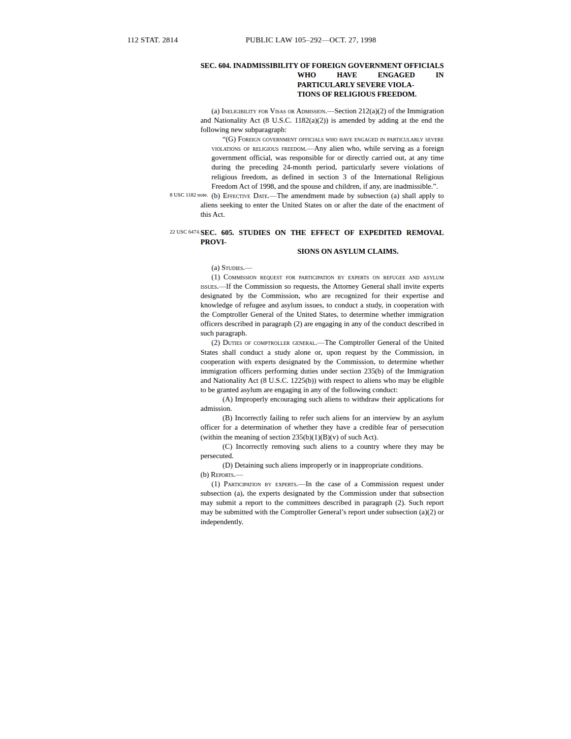112 STAT. 2814 PUBLIC LAW 105–292—OCT. 27, 1998
SEC. 604. INADMISSIBILITY OF FOREIGN GOVERNMENT OFFICIALS WHO HAVE ENGAGED IN PARTICULARLY SEVERE VIOLA- TIONS OF RELIGIOUS FREEDOM.
(a) Ineligibility for Visas or Admission.—Section 212(a)(2) of the Immigration and Nationality Act (8 U.S.C. 1182(a)(2)) is amended by adding at the end the following new subparagraph:
“(G) Foreign government officials who have engaged in particularly severe violations of religious freedom.—Any alien who, while serving as a foreign government official, was responsible for or directly carried out, at any time during the preceding 24-month period, particularly severe violations of religious freedom, as defined in section 3 of the International Religious Freedom Act of 1998, and the spouse and children, if any, are inadmissible.”.
8 USC 1182 note.
(b) Effective Date.—The amendment made by subsection (a) shall apply to aliens seeking to enter the United States on or after the date of the enactment of this Act.
22 USC 6474.
SEC. 605. STUDIES ON THE EFFECT OF EXPEDITED REMOVAL PROVI- SIONS ON ASYLUM CLAIMS.
(a) Studies.—
(1) Commission request for participation by experts on refugee and asylum issues.—If the Commission so requests, the Attorney General shall invite experts designated by the Commission, who are recognized for their expertise and knowledge of refugee and asylum issues, to conduct a study, in cooperation with the Comptroller General of the United States, to determine whether immigration officers described in paragraph (2) are engaging in any of the conduct described in such paragraph.
(2) Duties of comptroller general.—The Comptroller General of the United States shall conduct a study alone or, upon request by the Commission, in cooperation with experts designated by the Commission, to determine whether immigration officers performing duties under section 235(b) of the Immigration and Nationality Act (8 U.S.C. 1225(b)) with respect to aliens who may be eligible to be granted asylum are engaging in any of the following conduct:
(A) Improperly encouraging such aliens to withdraw their applications for admission.
(B) Incorrectly failing to refer such aliens for an interview by an asylum officer for a determination of whether they have a credible fear of persecution (within the meaning of section 235(b)(1)(B)(v) of such Act).
(C) Incorrectly removing such aliens to a country where they may be persecuted.
(D) Detaining such aliens improperly or in inappropriate conditions.
(b) Reports.—
(1) Participation by experts.—In the case of a Commission request under subsection (a), the experts designated by the Commission under that subsection may submit a report to the committees described in paragraph (2). Such report may be submitted with the Comptroller General’s report under subsection (a)(2) or independently.